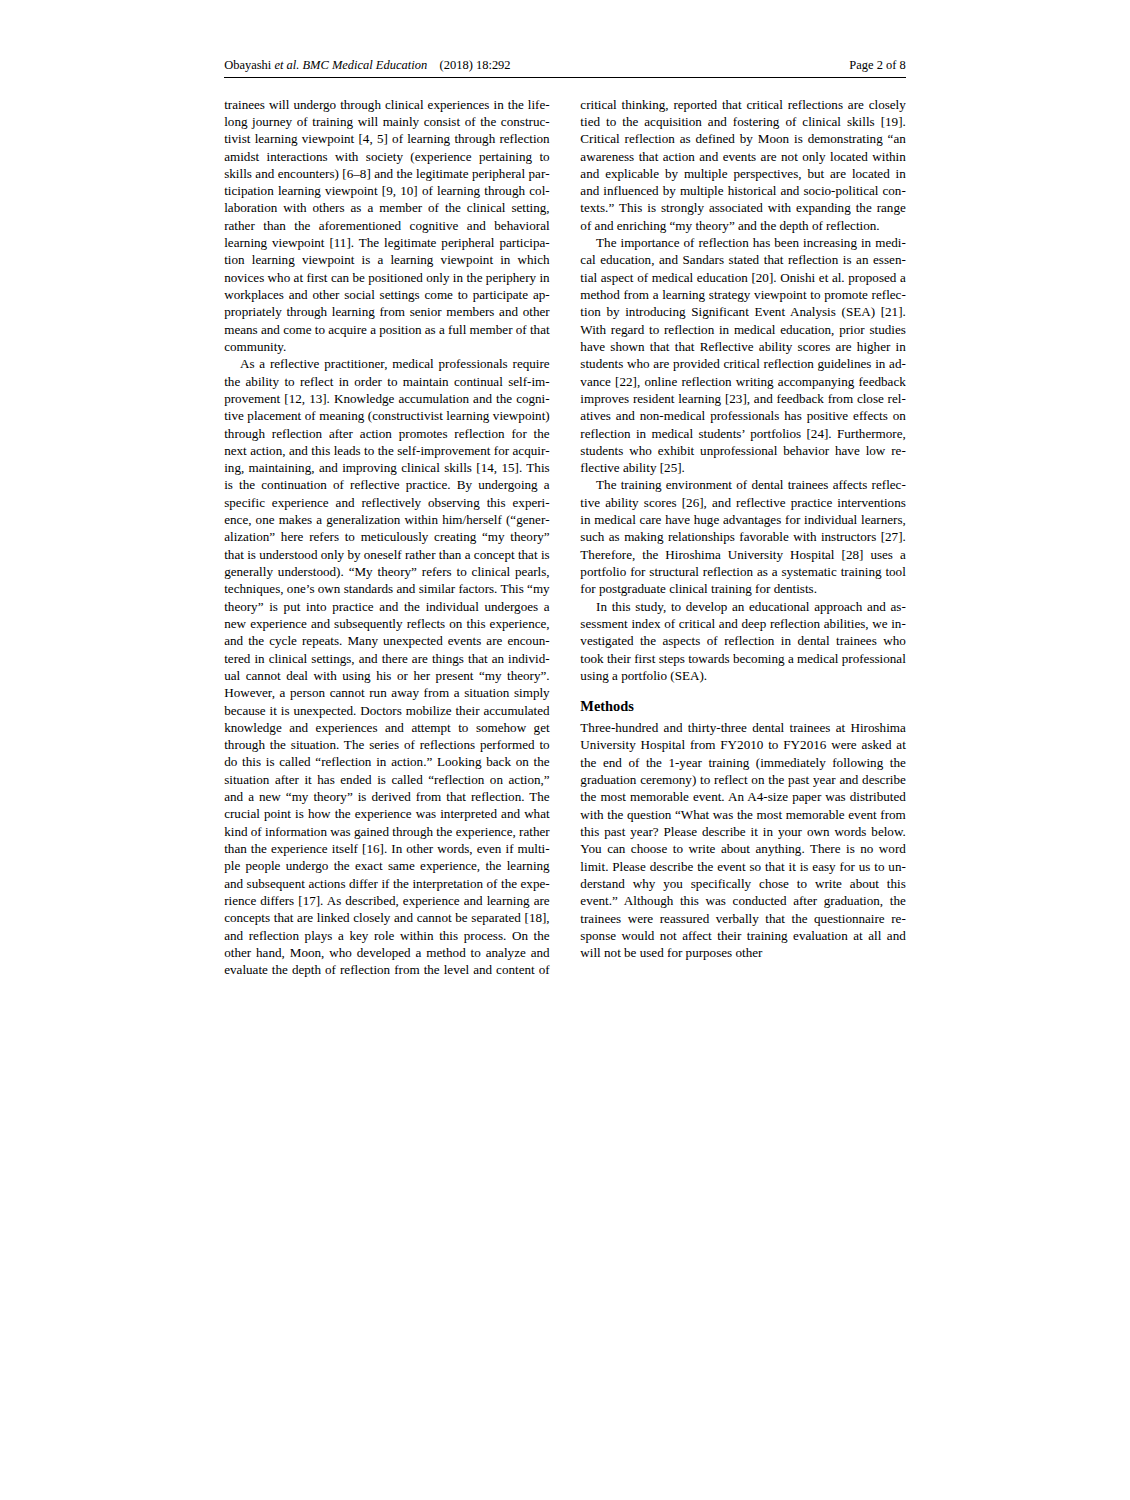Obayashi et al. BMC Medical Education (2018) 18:292
Page 2 of 8
trainees will undergo through clinical experiences in the lifelong journey of training will mainly consist of the constructivist learning viewpoint [4, 5] of learning through reflection amidst interactions with society (experience pertaining to skills and encounters) [6–8] and the legitimate peripheral participation learning viewpoint [9, 10] of learning through collaboration with others as a member of the clinical setting, rather than the aforementioned cognitive and behavioral learning viewpoint [11]. The legitimate peripheral participation learning viewpoint is a learning viewpoint in which novices who at first can be positioned only in the periphery in workplaces and other social settings come to participate appropriately through learning from senior members and other means and come to acquire a position as a full member of that community.
As a reflective practitioner, medical professionals require the ability to reflect in order to maintain continual self-improvement [12, 13]. Knowledge accumulation and the cognitive placement of meaning (constructivist learning viewpoint) through reflection after action promotes reflection for the next action, and this leads to the self-improvement for acquiring, maintaining, and improving clinical skills [14, 15]. This is the continuation of reflective practice. By undergoing a specific experience and reflectively observing this experience, one makes a generalization within him/herself (“generalization” here refers to meticulously creating “my theory” that is understood only by oneself rather than a concept that is generally understood). “My theory” refers to clinical pearls, techniques, one’s own standards and similar factors. This “my theory” is put into practice and the individual undergoes a new experience and subsequently reflects on this experience, and the cycle repeats. Many unexpected events are encountered in clinical settings, and there are things that an individual cannot deal with using his or her present “my theory”. However, a person cannot run away from a situation simply because it is unexpected. Doctors mobilize their accumulated knowledge and experiences and attempt to somehow get through the situation. The series of reflections performed to do this is called “reflection in action.” Looking back on the situation after it has ended is called “reflection on action,” and a new “my theory” is derived from that reflection. The crucial point is how the experience was interpreted and what kind of information was gained through the experience, rather than the experience itself [16]. In other words, even if multiple people undergo the exact same experience, the learning and subsequent actions differ if the interpretation of the experience differs [17]. As described, experience and learning are concepts that are linked closely and cannot be separated [18], and reflection plays a key role within this process. On the other hand, Moon, who developed a method to analyze and evaluate the depth of reflection from the level and content of critical thinking, reported that critical reflections are closely tied to the acquisition and fostering of clinical skills [19]. Critical reflection as defined by Moon is demonstrating “an awareness that action and events are not only located within and explicable by multiple perspectives, but are located in and influenced by multiple historical and socio-political contexts.” This is strongly associated with expanding the range of and enriching “my theory” and the depth of reflection.
The importance of reflection has been increasing in medical education, and Sandars stated that reflection is an essential aspect of medical education [20]. Onishi et al. proposed a method from a learning strategy viewpoint to promote reflection by introducing Significant Event Analysis (SEA) [21]. With regard to reflection in medical education, prior studies have shown that that Reflective ability scores are higher in students who are provided critical reflection guidelines in advance [22], online reflection writing accompanying feedback improves resident learning [23], and feedback from close relatives and non-medical professionals has positive effects on reflection in medical students’ portfolios [24]. Furthermore, students who exhibit unprofessional behavior have low reflective ability [25].
The training environment of dental trainees affects reflective ability scores [26], and reflective practice interventions in medical care have huge advantages for individual learners, such as making relationships favorable with instructors [27]. Therefore, the Hiroshima University Hospital [28] uses a portfolio for structural reflection as a systematic training tool for postgraduate clinical training for dentists.
In this study, to develop an educational approach and assessment index of critical and deep reflection abilities, we investigated the aspects of reflection in dental trainees who took their first steps towards becoming a medical professional using a portfolio (SEA).
Methods
Three-hundred and thirty-three dental trainees at Hiroshima University Hospital from FY2010 to FY2016 were asked at the end of the 1-year training (immediately following the graduation ceremony) to reflect on the past year and describe the most memorable event. An A4-size paper was distributed with the question “What was the most memorable event from this past year? Please describe it in your own words below. You can choose to write about anything. There is no word limit. Please describe the event so that it is easy for us to understand why you specifically chose to write about this event.” Although this was conducted after graduation, the trainees were reassured verbally that the questionnaire response would not affect their training evaluation at all and will not be used for purposes other